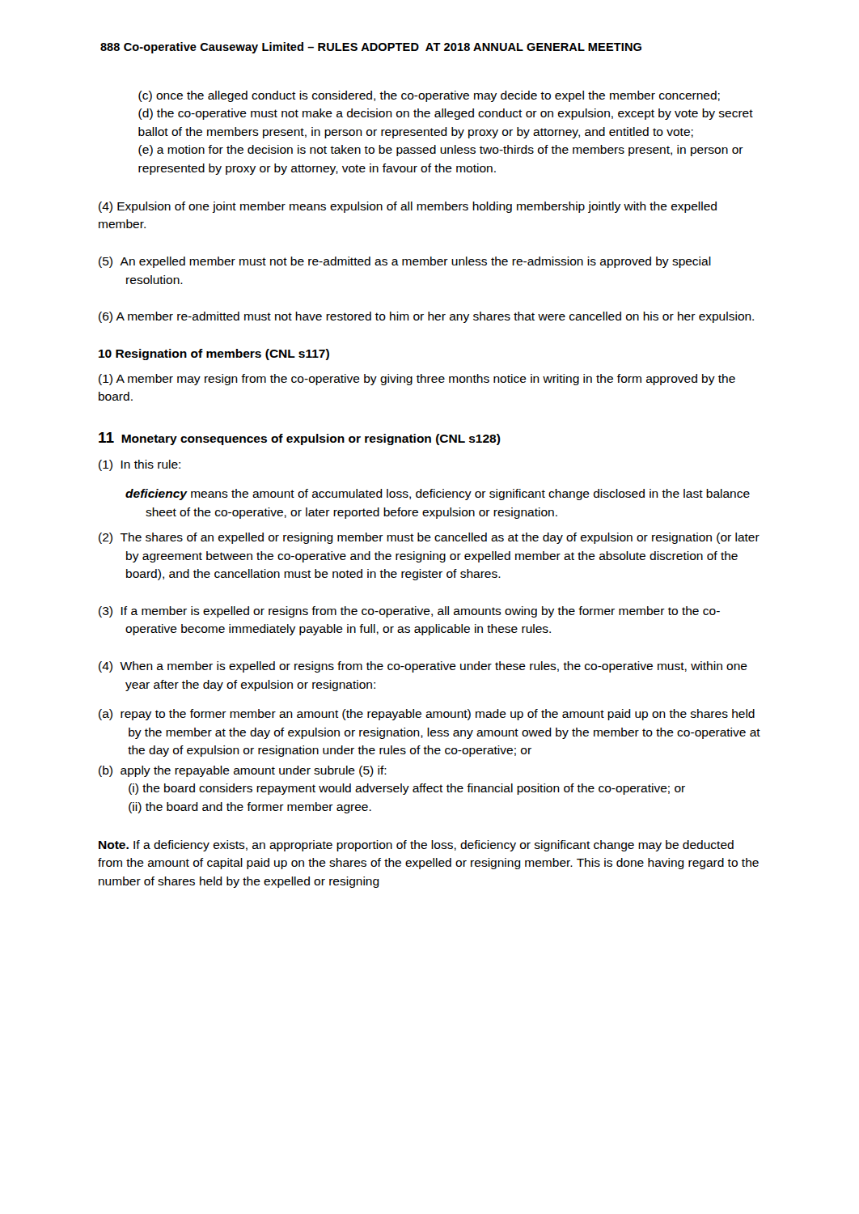888 Co-operative Causeway Limited – RULES ADOPTED AT 2018 ANNUAL GENERAL MEETING
(c) once the alleged conduct is considered, the co-operative may decide to expel the member concerned;
(d) the co-operative must not make a decision on the alleged conduct or on expulsion, except by vote by secret ballot of the members present, in person or represented by proxy or by attorney, and entitled to vote;
(e) a motion for the decision is not taken to be passed unless two-thirds of the members present, in person or represented by proxy or by attorney, vote in favour of the motion.
(4) Expulsion of one joint member means expulsion of all members holding membership jointly with the expelled member.
(5) An expelled member must not be re-admitted as a member unless the re-admission is approved by special resolution.
(6) A member re-admitted must not have restored to him or her any shares that were cancelled on his or her expulsion.
10 Resignation of members (CNL s117)
(1) A member may resign from the co-operative by giving three months notice in writing in the form approved by the board.
11 Monetary consequences of expulsion or resignation (CNL s128)
(1) In this rule:
deficiency means the amount of accumulated loss, deficiency or significant change disclosed in the last balance sheet of the co-operative, or later reported before expulsion or resignation.
(2) The shares of an expelled or resigning member must be cancelled as at the day of expulsion or resignation (or later by agreement between the co-operative and the resigning or expelled member at the absolute discretion of the board), and the cancellation must be noted in the register of shares.
(3) If a member is expelled or resigns from the co-operative, all amounts owing by the former member to the co-operative become immediately payable in full, or as applicable in these rules.
(4) When a member is expelled or resigns from the co-operative under these rules, the co-operative must, within one year after the day of expulsion or resignation:
(a) repay to the former member an amount (the repayable amount) made up of the amount paid up on the shares held by the member at the day of expulsion or resignation, less any amount owed by the member to the co-operative at the day of expulsion or resignation under the rules of the co-operative; or
(b) apply the repayable amount under subrule (5) if:
(i) the board considers repayment would adversely affect the financial position of the co-operative; or
(ii) the board and the former member agree.
Note. If a deficiency exists, an appropriate proportion of the loss, deficiency or significant change may be deducted from the amount of capital paid up on the shares of the expelled or resigning member. This is done having regard to the number of shares held by the expelled or resigning